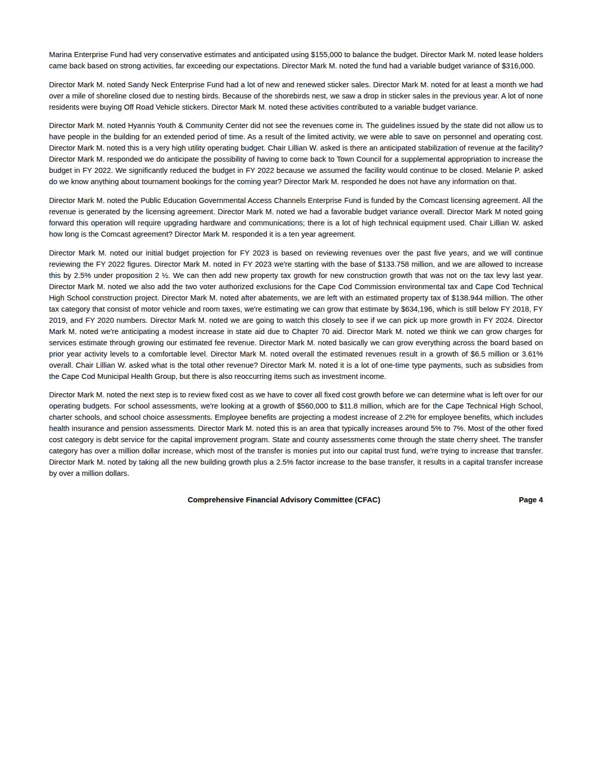Marina Enterprise Fund had very conservative estimates and anticipated using $155,000 to balance the budget. Director Mark M. noted lease holders came back based on strong activities, far exceeding our expectations. Director Mark M. noted the fund had a variable budget variance of $316,000.
Director Mark M. noted Sandy Neck Enterprise Fund had a lot of new and renewed sticker sales. Director Mark M. noted for at least a month we had over a mile of shoreline closed due to nesting birds. Because of the shorebirds nest, we saw a drop in sticker sales in the previous year. A lot of none residents were buying Off Road Vehicle stickers. Director Mark M. noted these activities contributed to a variable budget variance.
Director Mark M. noted Hyannis Youth & Community Center did not see the revenues come in. The guidelines issued by the state did not allow us to have people in the building for an extended period of time. As a result of the limited activity, we were able to save on personnel and operating cost. Director Mark M. noted this is a very high utility operating budget. Chair Lillian W. asked is there an anticipated stabilization of revenue at the facility? Director Mark M. responded we do anticipate the possibility of having to come back to Town Council for a supplemental appropriation to increase the budget in FY 2022. We significantly reduced the budget in FY 2022 because we assumed the facility would continue to be closed. Melanie P. asked do we know anything about tournament bookings for the coming year? Director Mark M. responded he does not have any information on that.
Director Mark M. noted the Public Education Governmental Access Channels Enterprise Fund is funded by the Comcast licensing agreement. All the revenue is generated by the licensing agreement. Director Mark M. noted we had a favorable budget variance overall. Director Mark M noted going forward this operation will require upgrading hardware and communications; there is a lot of high technical equipment used. Chair Lillian W. asked how long is the Comcast agreement? Director Mark M. responded it is a ten year agreement.
Director Mark M. noted our initial budget projection for FY 2023 is based on reviewing revenues over the past five years, and we will continue reviewing the FY 2022 figures. Director Mark M. noted in FY 2023 we're starting with the base of $133.758 million, and we are allowed to increase this by 2.5% under proposition 2 ½. We can then add new property tax growth for new construction growth that was not on the tax levy last year. Director Mark M. noted we also add the two voter authorized exclusions for the Cape Cod Commission environmental tax and Cape Cod Technical High School construction project. Director Mark M. noted after abatements, we are left with an estimated property tax of $138.944 million. The other tax category that consist of motor vehicle and room taxes, we're estimating we can grow that estimate by $634,196, which is still below FY 2018, FY 2019, and FY 2020 numbers. Director Mark M. noted we are going to watch this closely to see if we can pick up more growth in FY 2024. Director Mark M. noted we're anticipating a modest increase in state aid due to Chapter 70 aid. Director Mark M. noted we think we can grow charges for services estimate through growing our estimated fee revenue. Director Mark M. noted basically we can grow everything across the board based on prior year activity levels to a comfortable level. Director Mark M. noted overall the estimated revenues result in a growth of $6.5 million or 3.61% overall. Chair Lillian W. asked what is the total other revenue? Director Mark M. noted it is a lot of one-time type payments, such as subsidies from the Cape Cod Municipal Health Group, but there is also reoccurring items such as investment income.
Director Mark M. noted the next step is to review fixed cost as we have to cover all fixed cost growth before we can determine what is left over for our operating budgets. For school assessments, we're looking at a growth of $560,000 to $11.8 million, which are for the Cape Technical High School, charter schools, and school choice assessments. Employee benefits are projecting a modest increase of 2.2% for employee benefits, which includes health insurance and pension assessments. Director Mark M. noted this is an area that typically increases around 5% to 7%. Most of the other fixed cost category is debt service for the capital improvement program. State and county assessments come through the state cherry sheet. The transfer category has over a million dollar increase, which most of the transfer is monies put into our capital trust fund, we're trying to increase that transfer. Director Mark M. noted by taking all the new building growth plus a 2.5% factor increase to the base transfer, it results in a capital transfer increase by over a million dollars.
Comprehensive Financial Advisory Committee (CFAC) Page 4